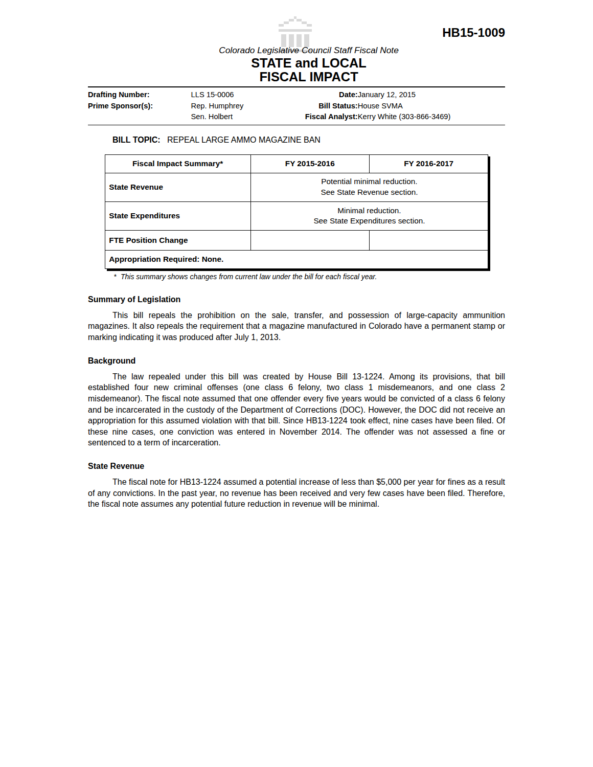HB15-1009
🏛
Colorado Legislative Council Staff Fiscal Note
STATE and LOCAL
FISCAL IMPACT
| Drafting Number: | LLS 15-0006 | Date: | January 12, 2015 |
| Prime Sponsor(s): | Rep. Humphrey | Bill Status: | House SVMA |
| | Sen. Holbert | Fiscal Analyst: | Kerry White (303-866-3469) |
BILL TOPIC: REPEAL LARGE AMMO MAGAZINE BAN
| Fiscal Impact Summary* | FY 2015-2016 | FY 2016-2017 |
| --- | --- | --- |
| State Revenue | Potential minimal reduction. See State Revenue section. |
| State Expenditures | Minimal reduction. See State Expenditures section. |
| FTE Position Change | | |
| Appropriation Required: None. |
* This summary shows changes from current law under the bill for each fiscal year.
Summary of Legislation
This bill repeals the prohibition on the sale, transfer, and possession of large-capacity ammunition magazines. It also repeals the requirement that a magazine manufactured in Colorado have a permanent stamp or marking indicating it was produced after July 1, 2013.
Background
The law repealed under this bill was created by House Bill 13-1224. Among its provisions, that bill established four new criminal offenses (one class 6 felony, two class 1 misdemeanors, and one class 2 misdemeanor). The fiscal note assumed that one offender every five years would be convicted of a class 6 felony and be incarcerated in the custody of the Department of Corrections (DOC). However, the DOC did not receive an appropriation for this assumed violation with that bill. Since HB13-1224 took effect, nine cases have been filed. Of these nine cases, one conviction was entered in November 2014. The offender was not assessed a fine or sentenced to a term of incarceration.
State Revenue
The fiscal note for HB13-1224 assumed a potential increase of less than $5,000 per year for fines as a result of any convictions. In the past year, no revenue has been received and very few cases have been filed. Therefore, the fiscal note assumes any potential future reduction in revenue will be minimal.